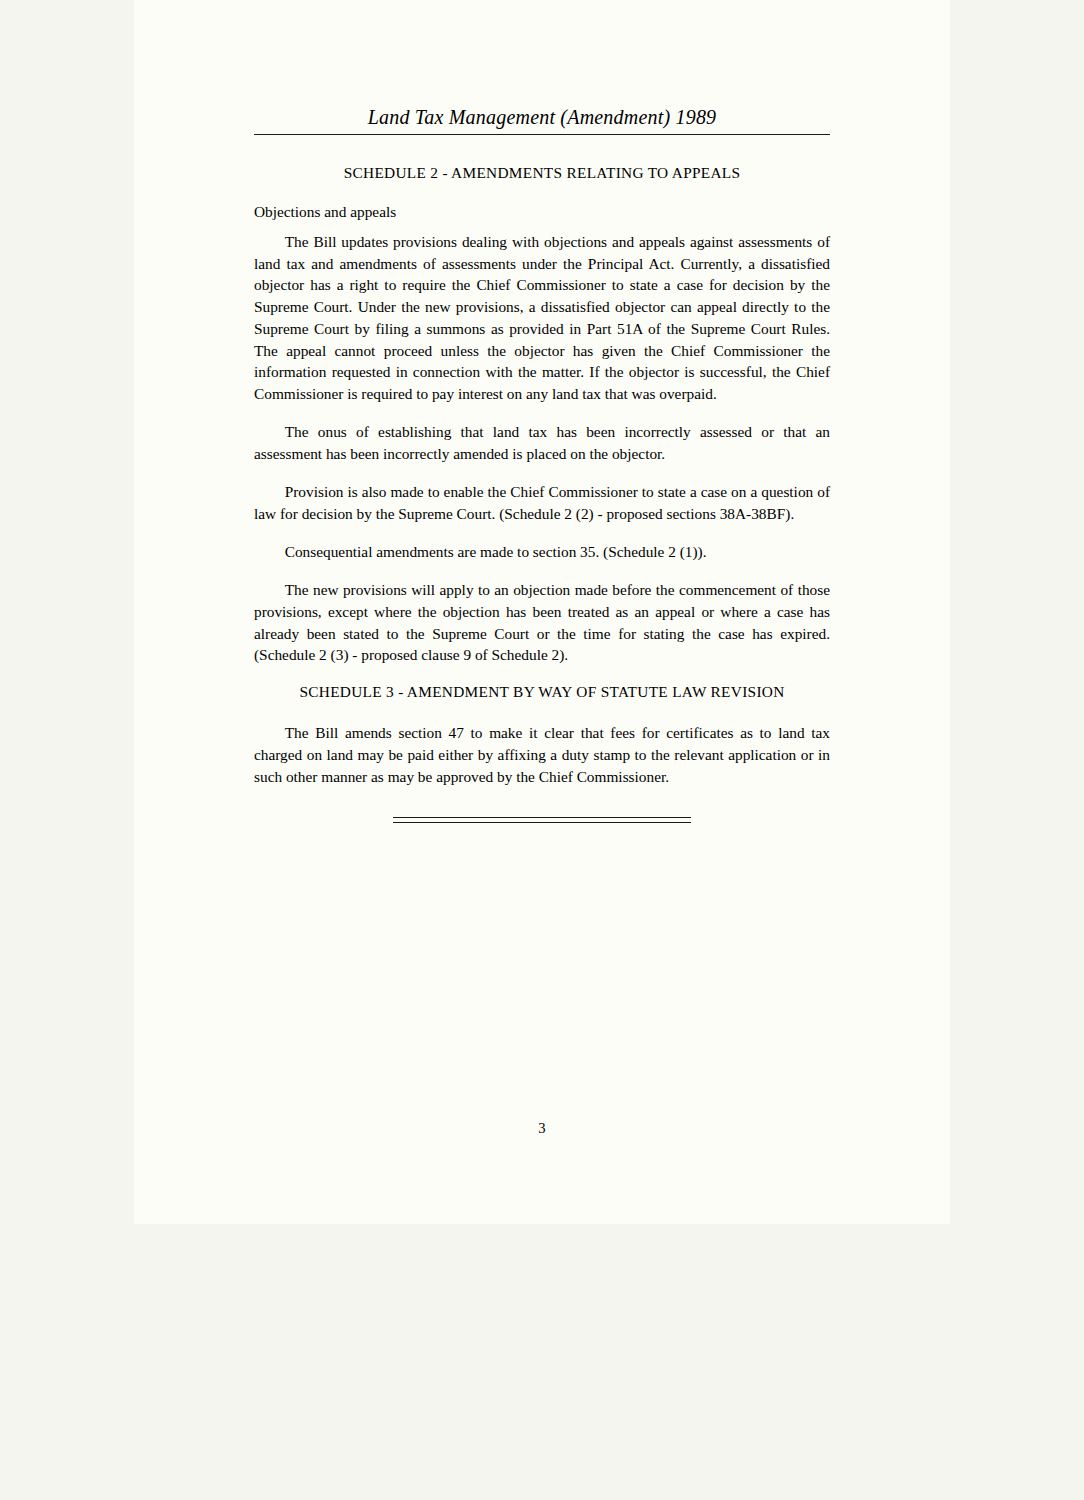Land Tax Management (Amendment) 1989
SCHEDULE 2 - AMENDMENTS RELATING TO APPEALS
Objections and appeals
The Bill updates provisions dealing with objections and appeals against assessments of land tax and amendments of assessments under the Principal Act. Currently, a dissatisfied objector has a right to require the Chief Commissioner to state a case for decision by the Supreme Court. Under the new provisions, a dissatisfied objector can appeal directly to the Supreme Court by filing a summons as provided in Part 51A of the Supreme Court Rules. The appeal cannot proceed unless the objector has given the Chief Commissioner the information requested in connection with the matter. If the objector is successful, the Chief Commissioner is required to pay interest on any land tax that was overpaid.
The onus of establishing that land tax has been incorrectly assessed or that an assessment has been incorrectly amended is placed on the objector.
Provision is also made to enable the Chief Commissioner to state a case on a question of law for decision by the Supreme Court. (Schedule 2 (2) - proposed sections 38A-38BF).
Consequential amendments are made to section 35. (Schedule 2 (1)).
The new provisions will apply to an objection made before the commencement of those provisions, except where the objection has been treated as an appeal or where a case has already been stated to the Supreme Court or the time for stating the case has expired. (Schedule 2 (3) - proposed clause 9 of Schedule 2).
SCHEDULE 3 - AMENDMENT BY WAY OF STATUTE LAW REVISION
The Bill amends section 47 to make it clear that fees for certificates as to land tax charged on land may be paid either by affixing a duty stamp to the relevant application or in such other manner as may be approved by the Chief Commissioner.
3